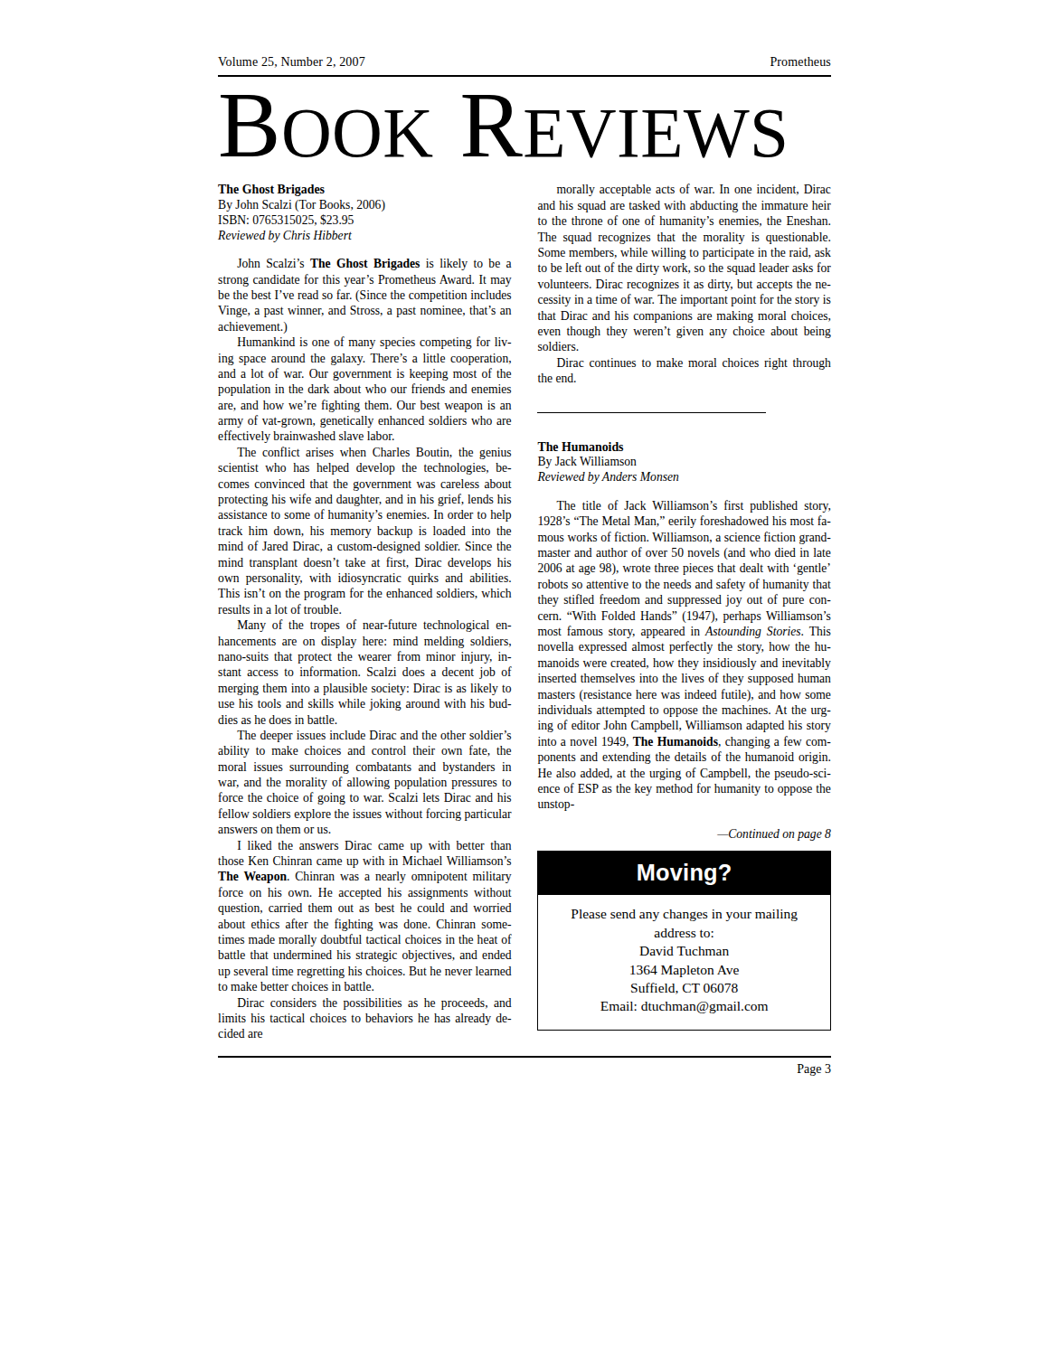Volume 25, Number 2, 2007
Prometheus
BOOK REVIEWS
The Ghost Brigades
By John Scalzi (Tor Books, 2006)
ISBN: 0765315025, $23.95
Reviewed by Chris Hibbert
John Scalzi’s The Ghost Brigades is likely to be a strong candidate for this year’s Prometheus Award. It may be the best I’ve read so far. (Since the competition includes Vinge, a past winner, and Stross, a past nominee, that’s an achievement.)
Humankind is one of many species competing for living space around the galaxy. There’s a little cooperation, and a lot of war. Our government is keeping most of the population in the dark about who our friends and enemies are, and how we’re fighting them. Our best weapon is an army of vat-grown, genetically enhanced soldiers who are effectively brainwashed slave labor.
The conflict arises when Charles Boutin, the genius scientist who has helped develop the technologies, becomes convinced that the government was careless about protecting his wife and daughter, and in his grief, lends his assistance to some of humanity’s enemies. In order to help track him down, his memory backup is loaded into the mind of Jared Dirac, a custom-designed soldier. Since the mind transplant doesn’t take at first, Dirac develops his own personality, with idiosyncratic quirks and abilities. This isn’t on the program for the enhanced soldiers, which results in a lot of trouble.
Many of the tropes of near-future technological enhancements are on display here: mind melding soldiers, nano-suits that protect the wearer from minor injury, instant access to information. Scalzi does a decent job of merging them into a plausible society: Dirac is as likely to use his tools and skills while joking around with his buddies as he does in battle.
The deeper issues include Dirac and the other soldier’s ability to make choices and control their own fate, the moral issues surrounding combatants and bystanders in war, and the morality of allowing population pressures to force the choice of going to war. Scalzi lets Dirac and his fellow soldiers explore the issues without forcing particular answers on them or us.
I liked the answers Dirac came up with better than those Ken Chinran came up with in Michael Williamson’s The Weapon. Chinran was a nearly omnipotent military force on his own. He accepted his assignments without question, carried them out as best he could and worried about ethics after the fighting was done. Chinran sometimes made morally doubtful tactical choices in the heat of battle that undermined his strategic objectives, and ended up several time regretting his choices. But he never learned to make better choices in battle.
Dirac considers the possibilities as he proceeds, and limits his tactical choices to behaviors he has already decided are
morally acceptable acts of war. In one incident, Dirac and his squad are tasked with abducting the immature heir to the throne of one of humanity’s enemies, the Eneshan. The squad recognizes that the morality is questionable. Some members, while willing to participate in the raid, ask to be left out of the dirty work, so the squad leader asks for volunteers. Dirac recognizes it as dirty, but accepts the necessity in a time of war. The important point for the story is that Dirac and his companions are making moral choices, even though they weren’t given any choice about being soldiers.
Dirac continues to make moral choices right through the end.
The Humanoids
By Jack Williamson
Reviewed by Anders Monsen
The title of Jack Williamson’s first published story, 1928’s “The Metal Man,” eerily foreshadowed his most famous works of fiction. Williamson, a science fiction grandmaster and author of over 50 novels (and who died in late 2006 at age 98), wrote three pieces that dealt with ‘gentle’ robots so attentive to the needs and safety of humanity that they stifled freedom and suppressed joy out of pure concern. “With Folded Hands” (1947), perhaps Williamson’s most famous story, appeared in Astounding Stories. This novella expressed almost perfectly the story, how the humanoids were created, how they insidiously and inevitably inserted themselves into the lives of they supposed human masters (resistance here was indeed futile), and how some individuals attempted to oppose the machines. At the urging of editor John Campbell, Williamson adapted his story into a novel 1949, The Humanoids, changing a few components and extending the details of the humanoid origin. He also added, at the urging of Campbell, the pseudo-science of ESP as the key method for humanity to oppose the unstop-
—Continued on page 8
Moving?
Please send any changes in your mailing address to: David Tuchman
1364 Mapleton Ave
Suffield, CT 06078
Email: dtuchman@gmail.com
Page 3